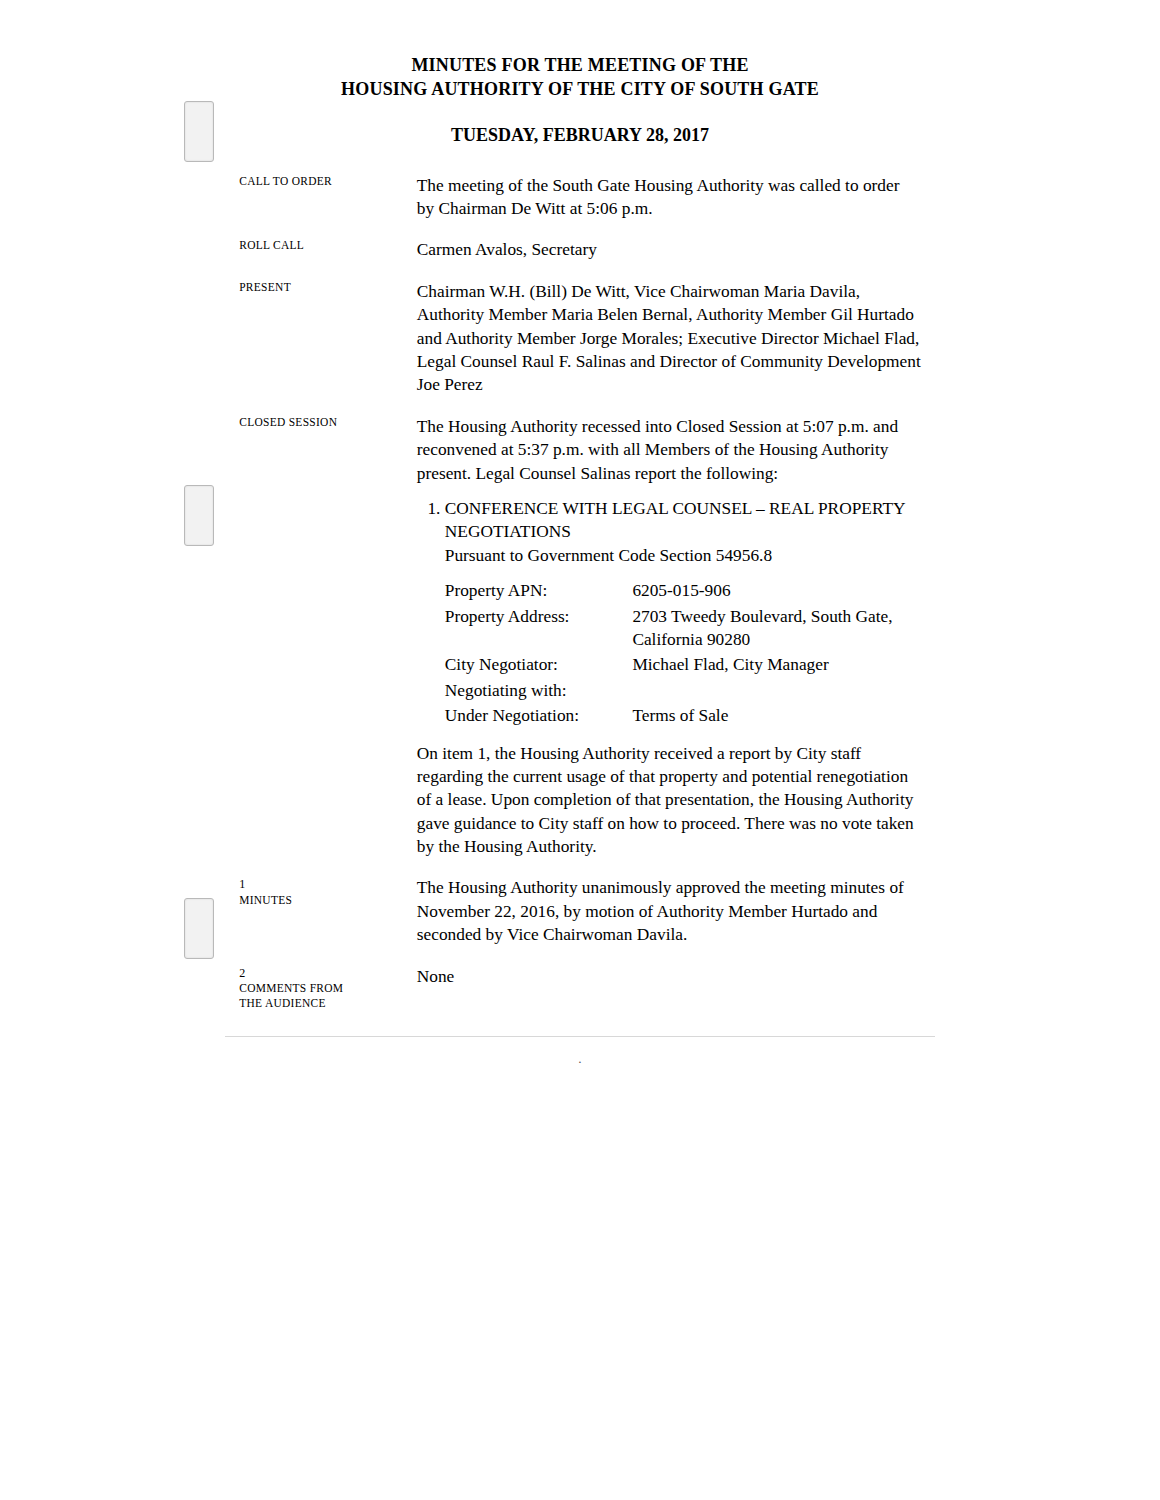MINUTES FOR THE MEETING OF THE
HOUSING AUTHORITY OF THE CITY OF SOUTH GATE
TUESDAY, FEBRUARY 28, 2017
| Call to Order | The meeting of the South Gate Housing Authority was called to order by Chairman De Witt at 5:06 p.m. |
| Roll Call | Carmen Avalos, Secretary |
| Present | Chairman W.H. (Bill) De Witt, Vice Chairwoman Maria Davila, Authority Member Maria Belen Bernal, Authority Member Gil Hurtado and Authority Member Jorge Morales; Executive Director Michael Flad, Legal Counsel Raul F. Salinas and Director of Community Development Joe Perez |
| Closed Session | The Housing Authority recessed into Closed Session at 5:07 p.m. and reconvened at 5:37 p.m. with all Members of the Housing Authority present. Legal Counsel Salinas report the following: CONFERENCE WITH LEGAL COUNSEL – REAL PROPERTY NEGOTIATIONS Pursuant to Government Code Section 54956.8 / Property APN: / 6205-015-906 / / Property Address: / 2703 Tweedy Boulevard, South Gate, California 90280 / / City Negotiator: / Michael Flad, City Manager / / Negotiating with: / / / Under Negotiation: / Terms of Sale / On item 1, the Housing Authority received a report by City staff regarding the current usage of that property and potential renegotiation of a lease. Upon completion of that presentation, the Housing Authority gave guidance to City staff on how to proceed. There was no vote taken by the Housing Authority. |
| 1 Minutes | The Housing Authority unanimously approved the meeting minutes of November 22, 2016, by motion of Authority Member Hurtado and seconded by Vice Chairwoman Davila. |
| 2 Comments from the Audience | None |
.